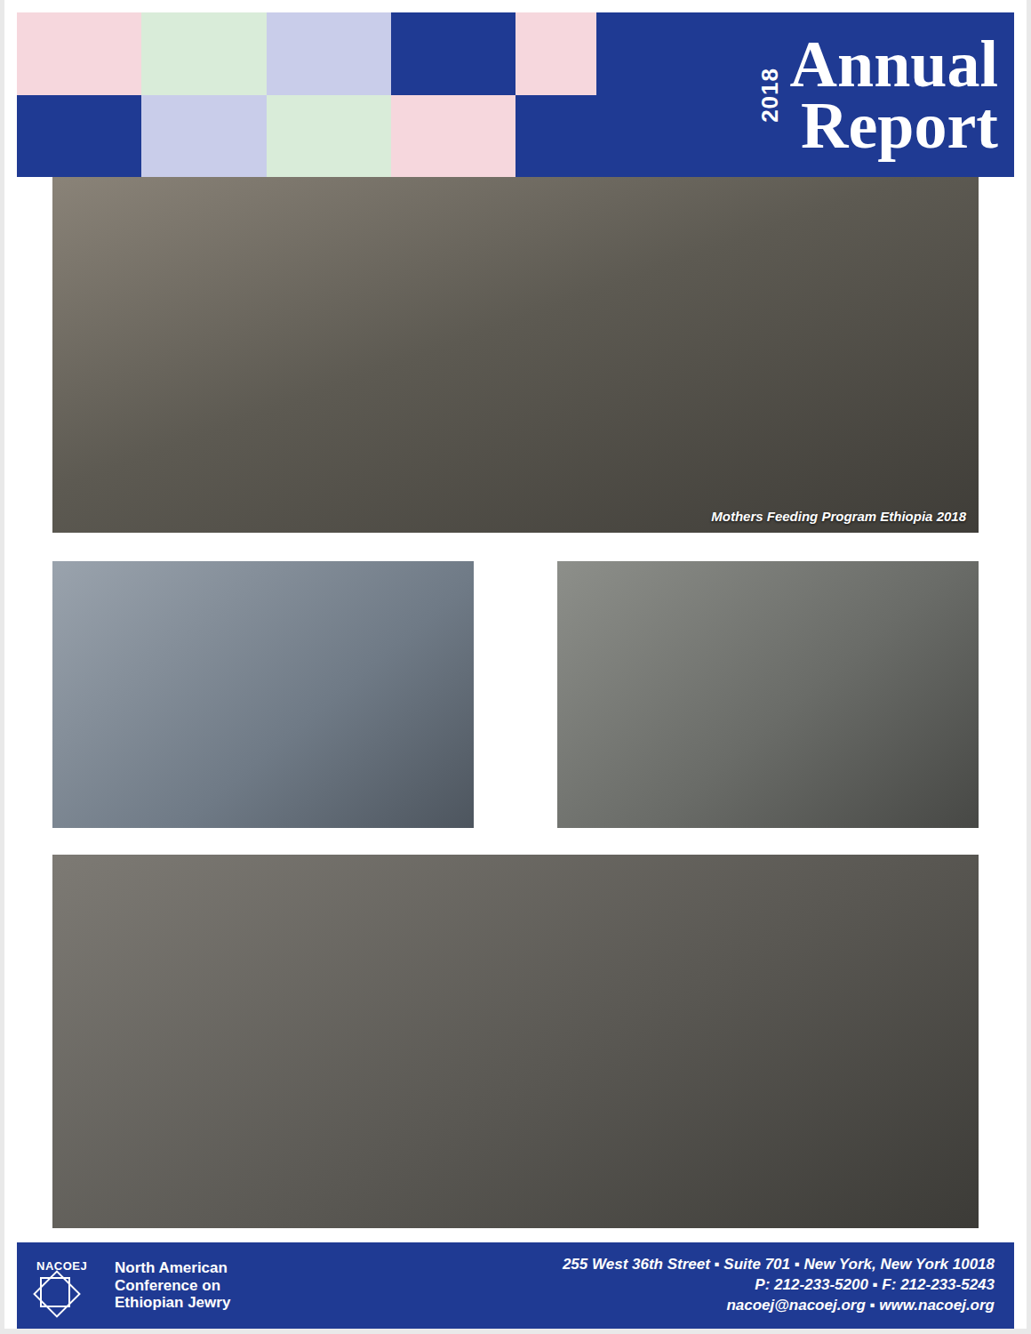2018
Annual Report
Mothers Feeding Program Ethiopia 2018
NACOEJ
North American
Conference on
Ethiopian Jewry
255 West 36th Street ▪ Suite 701 ▪ New York, New York 10018
P: 212-233-5200 ▪ F: 212-233-5243
nacoej@nacoej.org ▪ www.nacoej.org